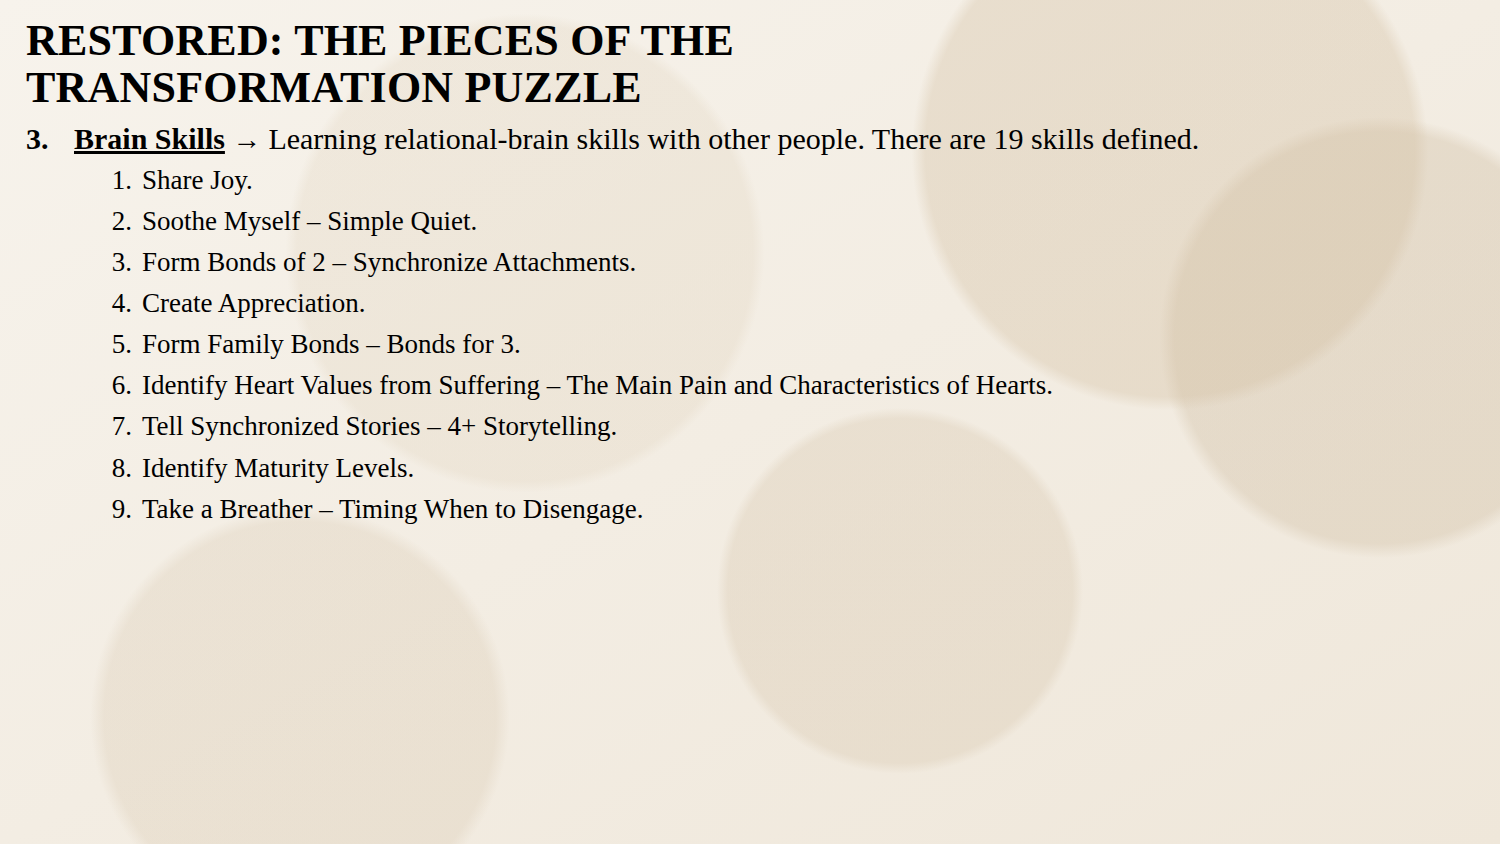Restored: The Pieces of the Transformation Puzzle
3. Brain Skills → Learning relational-brain skills with other people. There are 19 skills defined.
Share Joy.
Soothe Myself – Simple Quiet.
Form Bonds of 2 – Synchronize Attachments.
Create Appreciation.
Form Family Bonds – Bonds for 3.
Identify Heart Values from Suffering – The Main Pain and Characteristics of Hearts.
Tell Synchronized Stories – 4+ Storytelling.
Identify Maturity Levels.
Take a Breather – Timing When to Disengage.